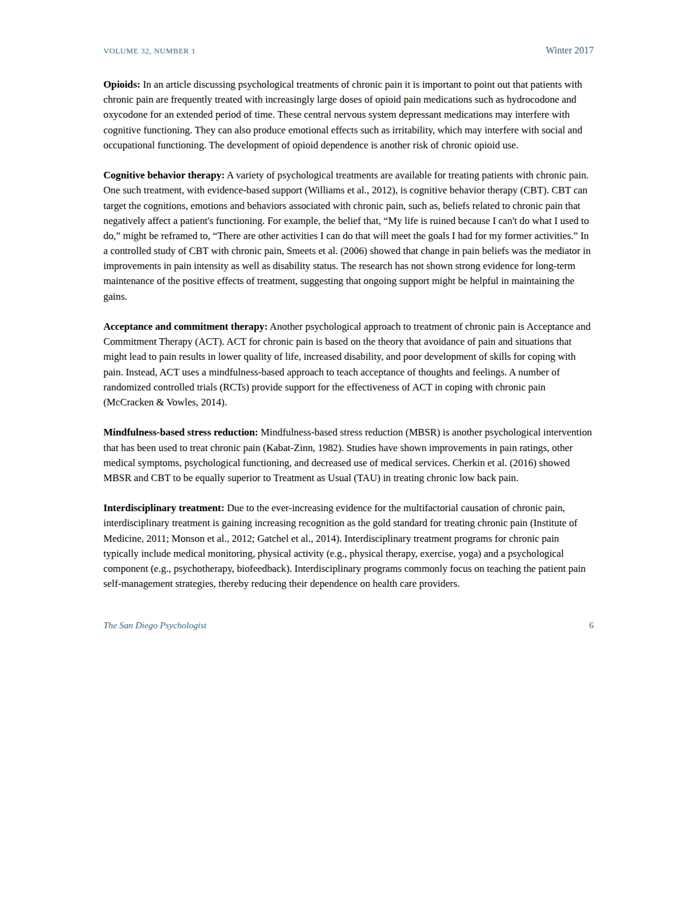Volume 32, Number 1 Winter 2017
Opioids: In an article discussing psychological treatments of chronic pain it is important to point out that patients with chronic pain are frequently treated with increasingly large doses of opioid pain medications such as hydrocodone and oxycodone for an extended period of time. These central nervous system depressant medications may interfere with cognitive functioning. They can also produce emotional effects such as irritability, which may interfere with social and occupational functioning. The development of opioid dependence is another risk of chronic opioid use.
Cognitive behavior therapy: A variety of psychological treatments are available for treating patients with chronic pain. One such treatment, with evidence-based support (Williams et al., 2012), is cognitive behavior therapy (CBT). CBT can target the cognitions, emotions and behaviors associated with chronic pain, such as, beliefs related to chronic pain that negatively affect a patient's functioning. For example, the belief that, “My life is ruined because I can't do what I used to do,” might be reframed to, “There are other activities I can do that will meet the goals I had for my former activities.” In a controlled study of CBT with chronic pain, Smeets et al. (2006) showed that change in pain beliefs was the mediator in improvements in pain intensity as well as disability status. The research has not shown strong evidence for long-term maintenance of the positive effects of treatment, suggesting that ongoing support might be helpful in maintaining the gains.
Acceptance and commitment therapy: Another psychological approach to treatment of chronic pain is Acceptance and Commitment Therapy (ACT). ACT for chronic pain is based on the theory that avoidance of pain and situations that might lead to pain results in lower quality of life, increased disability, and poor development of skills for coping with pain. Instead, ACT uses a mindfulness-based approach to teach acceptance of thoughts and feelings. A number of randomized controlled trials (RCTs) provide support for the effectiveness of ACT in coping with chronic pain (McCracken & Vowles, 2014).
Mindfulness-based stress reduction: Mindfulness-based stress reduction (MBSR) is another psychological intervention that has been used to treat chronic pain (Kabat-Zinn, 1982). Studies have shown improvements in pain ratings, other medical symptoms, psychological functioning, and decreased use of medical services. Cherkin et al. (2016) showed MBSR and CBT to be equally superior to Treatment as Usual (TAU) in treating chronic low back pain.
Interdisciplinary treatment: Due to the ever-increasing evidence for the multifactorial causation of chronic pain, interdisciplinary treatment is gaining increasing recognition as the gold standard for treating chronic pain (Institute of Medicine, 2011; Monson et al., 2012; Gatchel et al., 2014). Interdisciplinary treatment programs for chronic pain typically include medical monitoring, physical activity (e.g., physical therapy, exercise, yoga) and a psychological component (e.g., psychotherapy, biofeedback). Interdisciplinary programs commonly focus on teaching the patient pain self-management strategies, thereby reducing their dependence on health care providers.
The San Diego Psychologist 6